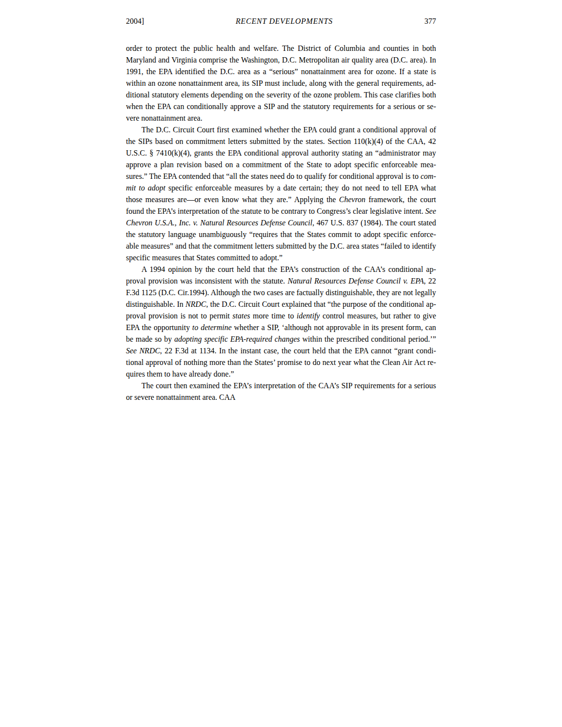2004] RECENT DEVELOPMENTS 377
order to protect the public health and welfare. The District of Columbia and counties in both Maryland and Virginia comprise the Washington, D.C. Metropolitan air quality area (D.C. area). In 1991, the EPA identified the D.C. area as a “serious” nonattainment area for ozone. If a state is within an ozone nonattainment area, its SIP must include, along with the general requirements, additional statutory elements depending on the severity of the ozone problem. This case clarifies both when the EPA can conditionally approve a SIP and the statutory requirements for a serious or severe nonattainment area.
The D.C. Circuit Court first examined whether the EPA could grant a conditional approval of the SIPs based on commitment letters submitted by the states. Section 110(k)(4) of the CAA, 42 U.S.C. § 7410(k)(4), grants the EPA conditional approval authority stating an “administrator may approve a plan revision based on a commitment of the State to adopt specific enforceable measures.” The EPA contended that “all the states need do to qualify for conditional approval is to commit to adopt specific enforceable measures by a date certain; they do not need to tell EPA what those measures are—or even know what they are.” Applying the Chevron framework, the court found the EPA’s interpretation of the statute to be contrary to Congress’s clear legislative intent. See Chevron U.S.A., Inc. v. Natural Resources Defense Council, 467 U.S. 837 (1984). The court stated the statutory language unambiguously “requires that the States commit to adopt specific enforceable measures” and that the commitment letters submitted by the D.C. area states “failed to identify specific measures that States committed to adopt.”
A 1994 opinion by the court held that the EPA’s construction of the CAA’s conditional approval provision was inconsistent with the statute. Natural Resources Defense Council v. EPA, 22 F.3d 1125 (D.C. Cir.1994). Although the two cases are factually distinguishable, they are not legally distinguishable. In NRDC, the D.C. Circuit Court explained that “the purpose of the conditional approval provision is not to permit states more time to identify control measures, but rather to give EPA the opportunity to determine whether a SIP, ‘although not approvable in its present form, can be made so by adopting specific EPA-required changes within the prescribed conditional period.’” See NRDC, 22 F.3d at 1134. In the instant case, the court held that the EPA cannot “grant conditional approval of nothing more than the States’ promise to do next year what the Clean Air Act requires them to have already done.”
The court then examined the EPA’s interpretation of the CAA’s SIP requirements for a serious or severe nonattainment area. CAA